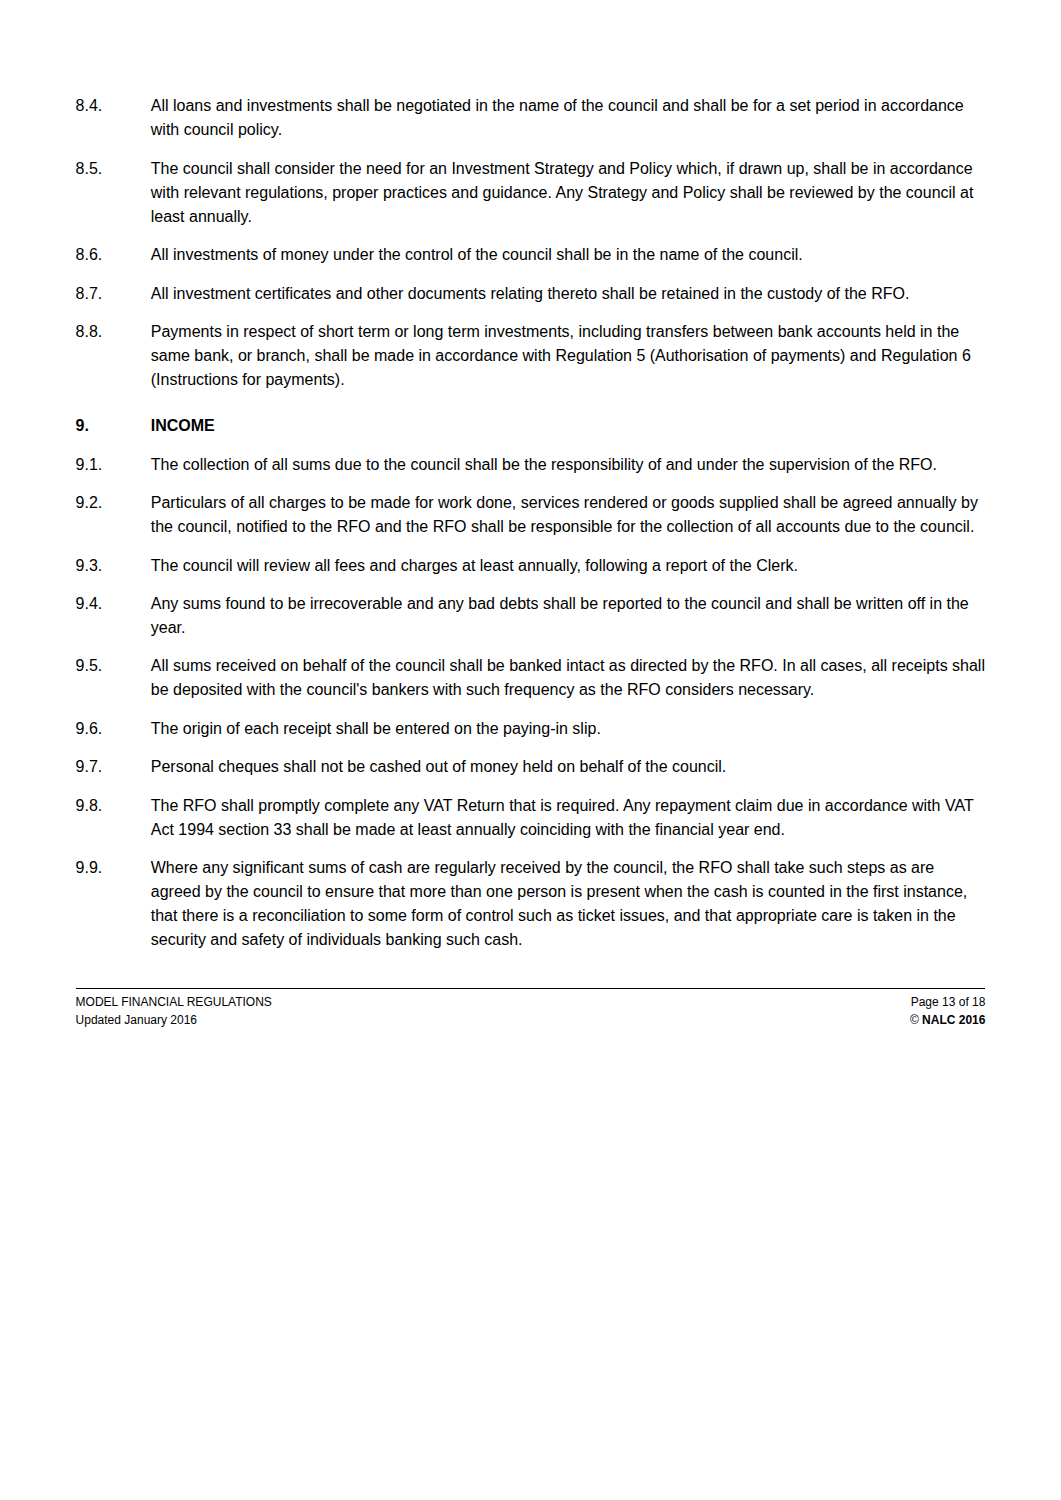8.4.
All loans and investments shall be negotiated in the name of the council and shall be for a set period in accordance with council policy.
8.5.
The council shall consider the need for an Investment Strategy and Policy which, if drawn up, shall be in accordance with relevant regulations, proper practices and guidance. Any Strategy and Policy shall be reviewed by the council at least annually.
8.6.
All investments of money under the control of the council shall be in the name of the council.
8.7.
All investment certificates and other documents relating thereto shall be retained in the custody of the RFO.
8.8.
Payments in respect of short term or long term investments, including transfers between bank accounts held in the same bank, or branch, shall be made in accordance with Regulation 5 (Authorisation of payments) and Regulation 6 (Instructions for payments).
9. INCOME
9.1.
The collection of all sums due to the council shall be the responsibility of and under the supervision of the RFO.
9.2.
Particulars of all charges to be made for work done, services rendered or goods supplied shall be agreed annually by the council, notified to the RFO and the RFO shall be responsible for the collection of all accounts due to the council.
9.3.
The council will review all fees and charges at least annually, following a report of the Clerk.
9.4.
Any sums found to be irrecoverable and any bad debts shall be reported to the council and shall be written off in the year.
9.5.
All sums received on behalf of the council shall be banked intact as directed by the RFO. In all cases, all receipts shall be deposited with the council's bankers with such frequency as the RFO considers necessary.
9.6.
The origin of each receipt shall be entered on the paying-in slip.
9.7.
Personal cheques shall not be cashed out of money held on behalf of the council.
9.8.
The RFO shall promptly complete any VAT Return that is required. Any repayment claim due in accordance with VAT Act 1994 section 33 shall be made at least annually coinciding with the financial year end.
9.9.
Where any significant sums of cash are regularly received by the council, the RFO shall take such steps as are agreed by the council to ensure that more than one person is present when the cash is counted in the first instance, that there is a reconciliation to some form of control such as ticket issues, and that appropriate care is taken in the security and safety of individuals banking such cash.
MODEL FINANCIAL REGULATIONS
Updated January 2016
Page 13 of 18
© NALC 2016